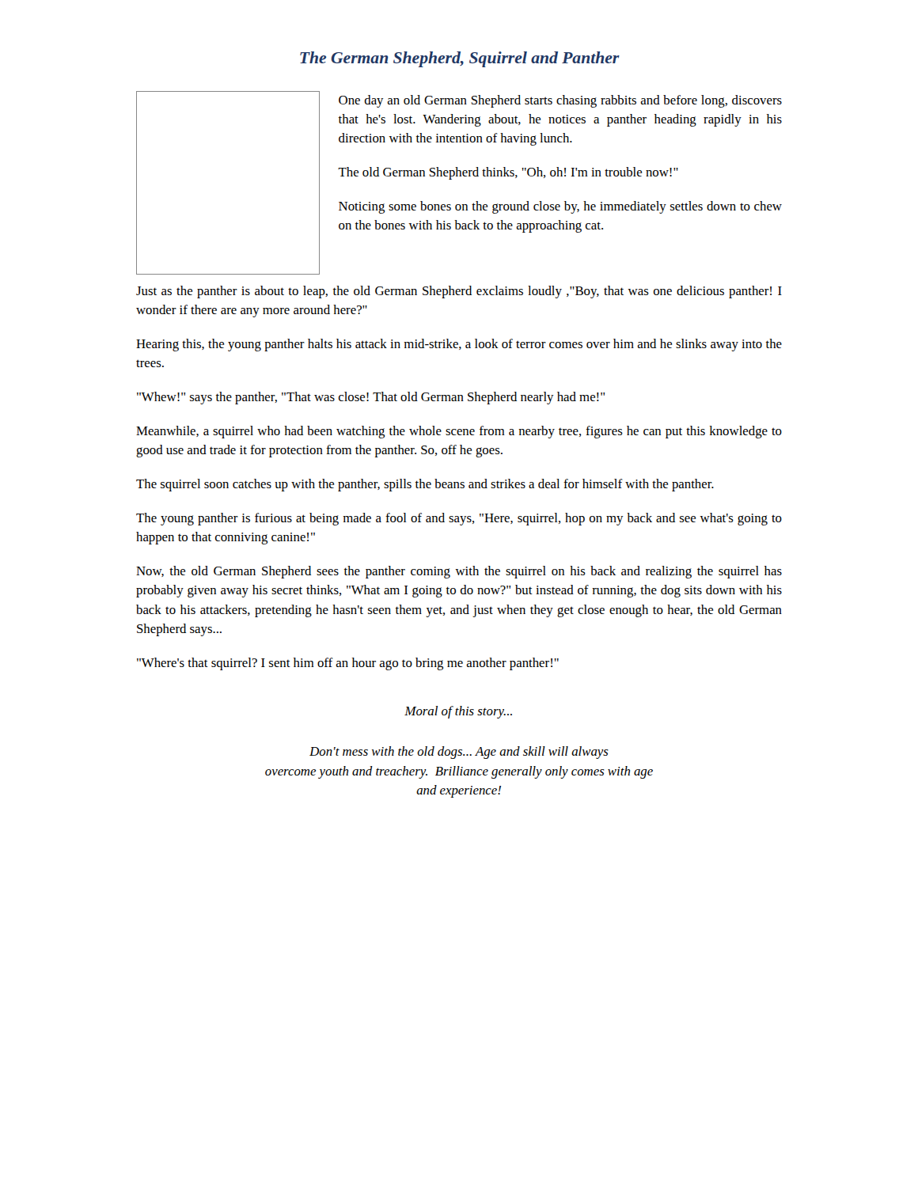The German Shepherd, Squirrel and Panther
One day an old German Shepherd starts chasing rabbits and before long, discovers that he's lost. Wandering about, he notices a panther heading rapidly in his direction with the intention of having lunch.
The old German Shepherd thinks, "Oh, oh! I'm in trouble now!"
Noticing some bones on the ground close by, he immediately settles down to chew on the bones with his back to the approaching cat.
Just as the panther is about to leap, the old German Shepherd exclaims loudly ,"Boy, that was one delicious panther! I wonder if there are any more around here?"
Hearing this, the young panther halts his attack in mid-strike, a look of terror comes over him and he slinks away into the trees.
"Whew!" says the panther, "That was close! That old German Shepherd nearly had me!"
Meanwhile, a squirrel who had been watching the whole scene from a nearby tree, figures he can put this knowledge to good use and trade it for protection from the panther. So, off he goes.
The squirrel soon catches up with the panther, spills the beans and strikes a deal for himself with the panther.
The young panther is furious at being made a fool of and says, "Here, squirrel, hop on my back and see what's going to happen to that conniving canine!"
Now, the old German Shepherd sees the panther coming with the squirrel on his back and realizing the squirrel has probably given away his secret thinks, "What am I going to do now?" but instead of running, the dog sits down with his back to his attackers, pretending he hasn't seen them yet, and just when they get close enough to hear, the old German Shepherd says...
"Where's that squirrel? I sent him off an hour ago to bring me another panther!"
Moral of this story...
Don't mess with the old dogs... Age and skill will always
overcome youth and treachery. Brilliance generally only comes with age
and experience!